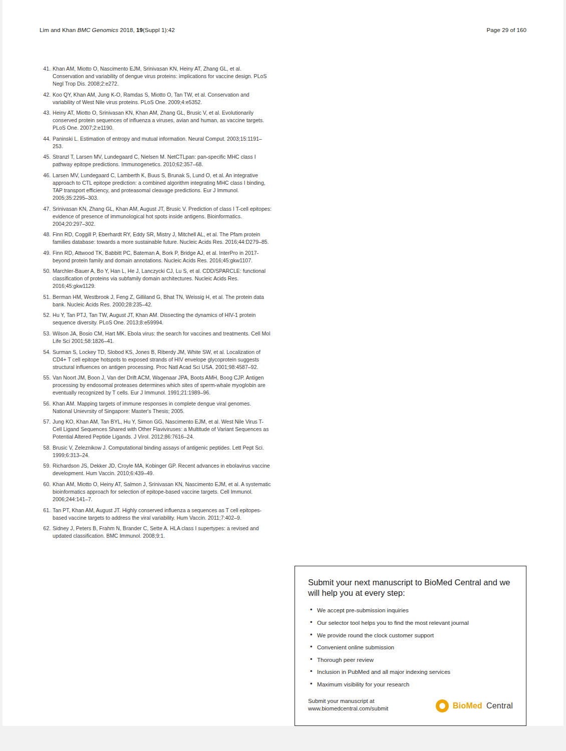Lim and Khan BMC Genomics 2018, 19(Suppl 1):42
Page 29 of 160
41 Khan AM, Miotto O, Nascimento EJM, Srinivasan KN, Heiny AT, Zhang GL, et al. Conservation and variability of dengue virus proteins: implications for vaccine design. PLoS Negl Trop Dis. 2008;2:e272.
42 Koo QY, Khan AM, Jung K-O, Ramdas S, Miotto O, Tan TW, et al. Conservation and variability of West Nile virus proteins. PLoS One. 2009;4:e5352.
43 Heiny AT, Miotto O, Srinivasan KN, Khan AM, Zhang GL, Brusic V, et al. Evolutionarily conserved protein sequences of influenza a viruses, avian and human, as vaccine targets. PLoS One. 2007;2:e1190.
44 Paninski L. Estimation of entropy and mutual information. Neural Comput. 2003;15:1191–253.
45 Stranzl T, Larsen MV, Lundegaard C, Nielsen M. NetCTLpan: pan-specific MHC class I pathway epitope predictions. Immunogenetics. 2010;62:357–68.
46 Larsen MV, Lundegaard C, Lamberth K, Buus S, Brunak S, Lund O, et al. An integrative approach to CTL epitope prediction: a combined algorithm integrating MHC class I binding, TAP transport efficiency, and proteasomal cleavage predictions. Eur J Immunol. 2005;35:2295–303.
47 Srinivasan KN, Zhang GL, Khan AM, August JT, Brusic V. Prediction of class I T-cell epitopes: evidence of presence of immunological hot spots inside antigens. Bioinformatics. 2004;20:297–302.
48 Finn RD, Coggill P, Eberhardt RY, Eddy SR, Mistry J, Mitchell AL, et al. The Pfam protein families database: towards a more sustainable future. Nucleic Acids Res. 2016;44:D279–85.
49 Finn RD, Attwood TK, Babbitt PC, Bateman A, Bork P, Bridge AJ, et al. InterPro in 2017-beyond protein family and domain annotations. Nucleic Acids Res. 2016;45:gkw1107.
50 Marchler-Bauer A, Bo Y, Han L, He J, Lanczycki CJ, Lu S, et al. CDD/SPARCLE: functional classification of proteins via subfamily domain architectures. Nucleic Acids Res. 2016;45:gkw1129.
51 Berman HM, Westbrook J, Feng Z, Gilliland G, Bhat TN, Weissig H, et al. The protein data bank. Nucleic Acids Res. 2000;28:235–42.
52 Hu Y, Tan PTJ, Tan TW, August JT, Khan AM. Dissecting the dynamics of HIV-1 protein sequence diversity. PLoS One. 2013;8:e59994.
53 Wilson JA, Bosio CM, Hart MK. Ebola virus: the search for vaccines and treatments. Cell Mol Life Sci 2001;58:1826–41.
54 Surman S, Lockey TD, Slobod KS, Jones B, Riberdy JM, White SW, et al. Localization of CD4+ T cell epitope hotspots to exposed strands of HIV envelope glycoprotein suggests structural influences on antigen processing. Proc Natl Acad Sci USA. 2001;98:4587–92.
55 Van Noort JM, Boon J, Van der Drift ACM, Wagenaar JPA, Boots AMH, Boog CJP. Antigen processing by endosomal proteases determines which sites of sperm-whale myoglobin are eventually recognized by T cells. Eur J Immunol. 1991;21:1989–96.
56 Khan AM. Mapping targets of immune responses in complete dengue viral genomes. National Unievrsity of Singapore: Master's Thesis; 2005.
57 Jung KO, Khan AM, Tan BYL, Hu Y, Simon GG, Nascimento EJM, et al. West Nile Virus T-Cell Ligand Sequences Shared with Other Flaviviruses: a Multitude of Variant Sequences as Potential Altered Peptide Ligands. J Virol. 2012;86:7616–24.
58 Brusic V, Zeleznikow J. Computational binding assays of antigenic peptides. Lett Pept Sci. 1999;6:313–24.
59 Richardson JS, Dekker JD, Croyle MA, Kobinger GP. Recent advances in ebolavirus vaccine development. Hum Vaccin. 2010;6:439–49.
60 Khan AM, Miotto O, Heiny AT, Salmon J, Srinivasan KN, Nascimento EJM, et al. A systematic bioinformatics approach for selection of epitope-based vaccine targets. Cell Immunol. 2006;244:141–7.
61 Tan PT, Khan AM, August JT. Highly conserved influenza a sequences as T cell epitopes-based vaccine targets to address the viral variability. Hum Vaccin. 2011;7:402–9.
62 Sidney J, Peters B, Frahm N, Brander C, Sette A. HLA class I supertypes: a revised and updated classification. BMC Immunol. 2008;9:1.
Submit your next manuscript to BioMed Central and we will help you at every step:
We accept pre-submission inquiries
Our selector tool helps you to find the most relevant journal
We provide round the clock customer support
Convenient online submission
Thorough peer review
Inclusion in PubMed and all major indexing services
Maximum visibility for your research
Submit your manuscript at www.biomedcentral.com/submit
BioMed Central